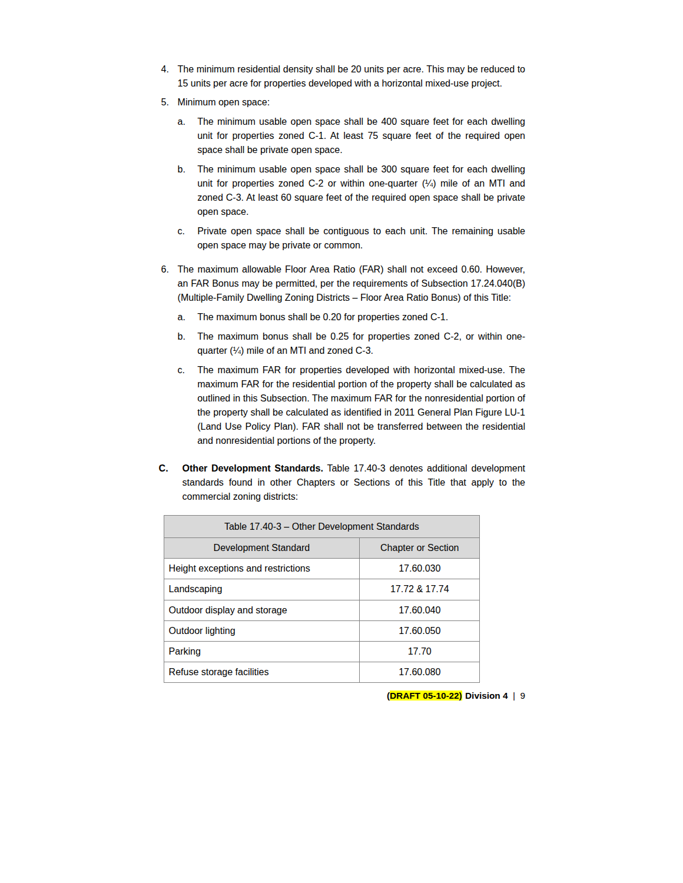4. The minimum residential density shall be 20 units per acre. This may be reduced to 15 units per acre for properties developed with a horizontal mixed-use project.
5. Minimum open space:
a. The minimum usable open space shall be 400 square feet for each dwelling unit for properties zoned C-1. At least 75 square feet of the required open space shall be private open space.
b. The minimum usable open space shall be 300 square feet for each dwelling unit for properties zoned C-2 or within one-quarter (¼) mile of an MTI and zoned C-3. At least 60 square feet of the required open space shall be private open space.
c. Private open space shall be contiguous to each unit. The remaining usable open space may be private or common.
6. The maximum allowable Floor Area Ratio (FAR) shall not exceed 0.60. However, an FAR Bonus may be permitted, per the requirements of Subsection 17.24.040(B) (Multiple-Family Dwelling Zoning Districts – Floor Area Ratio Bonus) of this Title:
a. The maximum bonus shall be 0.20 for properties zoned C-1.
b. The maximum bonus shall be 0.25 for properties zoned C-2, or within one-quarter (¼) mile of an MTI and zoned C-3.
c. The maximum FAR for properties developed with horizontal mixed-use. The maximum FAR for the residential portion of the property shall be calculated as outlined in this Subsection. The maximum FAR for the nonresidential portion of the property shall be calculated as identified in 2011 General Plan Figure LU-1 (Land Use Policy Plan). FAR shall not be transferred between the residential and nonresidential portions of the property.
C. Other Development Standards. Table 17.40-3 denotes additional development standards found in other Chapters or Sections of this Title that apply to the commercial zoning districts:
| Table 17.40-3 – Other Development Standards |
| --- |
| Development Standard | Chapter or Section |
| Height exceptions and restrictions | 17.60.030 |
| Landscaping | 17.72 & 17.74 |
| Outdoor display and storage | 17.60.040 |
| Outdoor lighting | 17.60.050 |
| Parking | 17.70 |
| Refuse storage facilities | 17.60.080 |
(DRAFT 05-10-22) Division 4 | 9